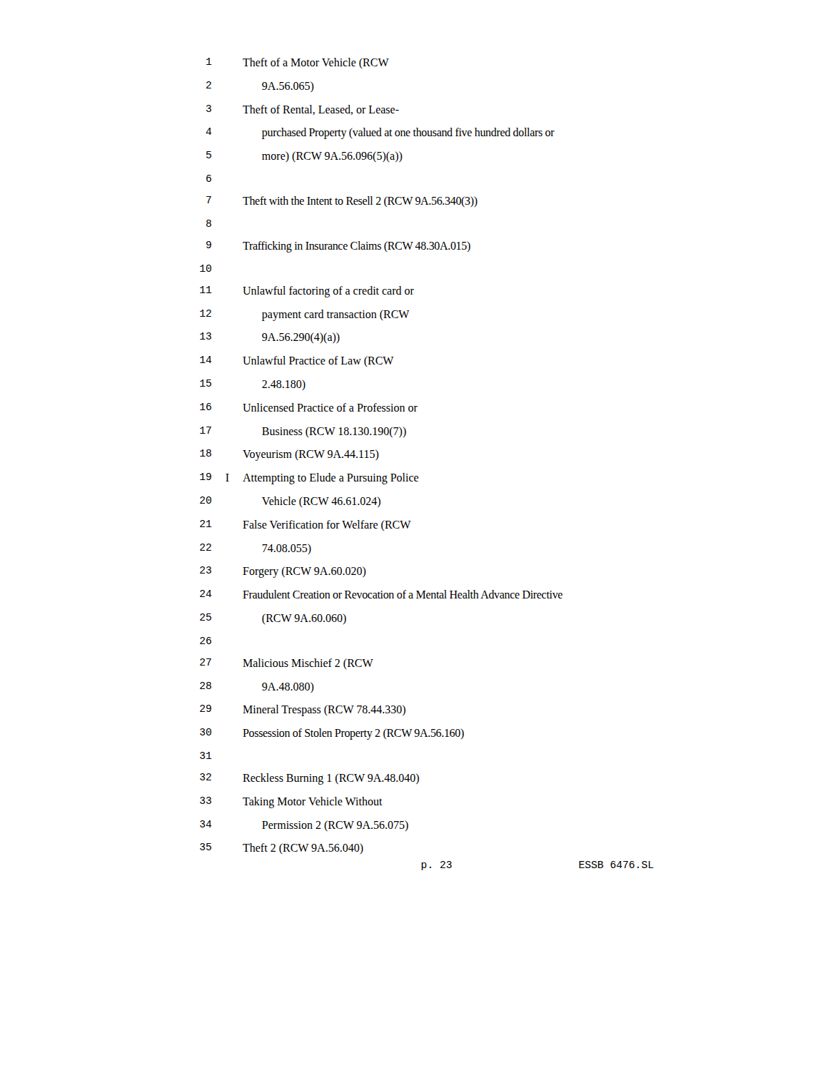| 1 | | Theft of a Motor Vehicle (RCW |
| 2 | | 9A.56.065) |
| 3 | | Theft of Rental, Leased, or Lease- |
| 4 | | purchased Property (valued at one thousand five hundred dollars or |
| 5 | | more) (RCW 9A.56.096(5)(a)) |
| 6 | | |
| 7 | | Theft with the Intent to Resell 2 (RCW 9A.56.340(3)) |
| 8 | | |
| 9 | | Trafficking in Insurance Claims (RCW 48.30A.015) |
| 10 | | |
| 11 | | Unlawful factoring of a credit card or |
| 12 | | payment card transaction (RCW |
| 13 | | 9A.56.290(4)(a)) |
| 14 | | Unlawful Practice of Law (RCW |
| 15 | | 2.48.180) |
| 16 | | Unlicensed Practice of a Profession or |
| 17 | | Business (RCW 18.130.190(7)) |
| 18 | | Voyeurism (RCW 9A.44.115) |
| 19 | I | Attempting to Elude a Pursuing Police |
| 20 | | Vehicle (RCW 46.61.024) |
| 21 | | False Verification for Welfare (RCW |
| 22 | | 74.08.055) |
| 23 | | Forgery (RCW 9A.60.020) |
| 24 | | Fraudulent Creation or Revocation of a Mental Health Advance Directive |
| 25 | | (RCW 9A.60.060) |
| 26 | | |
| 27 | | Malicious Mischief 2 (RCW |
| 28 | | 9A.48.080) |
| 29 | | Mineral Trespass (RCW 78.44.330) |
| 30 | | Possession of Stolen Property 2 (RCW 9A.56.160) |
| 31 | | |
| 32 | | Reckless Burning 1 (RCW 9A.48.040) |
| 33 | | Taking Motor Vehicle Without |
| 34 | | Permission 2 (RCW 9A.56.075) |
| 35 | | Theft 2 (RCW 9A.56.040) |
p. 23 ESSB 6476.SL